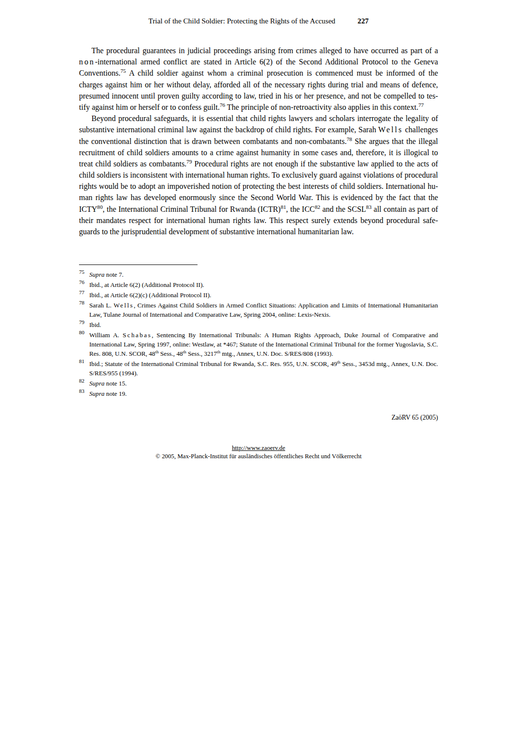Trial of the Child Soldier: Protecting the Rights of the Accused 227
The procedural guarantees in judicial proceedings arising from crimes alleged to have occurred as part of a non-international armed conflict are stated in Article 6(2) of the Second Additional Protocol to the Geneva Conventions.75 A child soldier against whom a criminal prosecution is commenced must be informed of the charges against him or her without delay, afforded all of the necessary rights during trial and means of defence, presumed innocent until proven guilty according to law, tried in his or her presence, and not be compelled to testify against him or herself or to confess guilt.76 The principle of non-retroactivity also applies in this context.77
Beyond procedural safeguards, it is essential that child rights lawyers and scholars interrogate the legality of substantive international criminal law against the backdrop of child rights. For example, Sarah Wells challenges the conventional distinction that is drawn between combatants and non-combatants.78 She argues that the illegal recruitment of child soldiers amounts to a crime against humanity in some cases and, therefore, it is illogical to treat child soldiers as combatants.79 Procedural rights are not enough if the substantive law applied to the acts of child soldiers is inconsistent with international human rights. To exclusively guard against violations of procedural rights would be to adopt an impoverished notion of protecting the best interests of child soldiers. International human rights law has developed enormously since the Second World War. This is evidenced by the fact that the ICTY80, the International Criminal Tribunal for Rwanda (ICTR)81, the ICC82 and the SCSL83 all contain as part of their mandates respect for international human rights law. This respect surely extends beyond procedural safeguards to the jurisprudential development of substantive international humanitarian law.
75 Supra note 7.
76 Ibid., at Article 6(2) (Additional Protocol II).
77 Ibid., at Article 6(2)(c) (Additional Protocol II).
78 Sarah L. Wells, Crimes Against Child Soldiers in Armed Conflict Situations: Application and Limits of International Humanitarian Law, Tulane Journal of International and Comparative Law, Spring 2004, online: Lexis-Nexis.
79 Ibid.
80 William A. Schabas, Sentencing By International Tribunals: A Human Rights Approach, Duke Journal of Comparative and International Law, Spring 1997, online: Westlaw, at *467; Statute of the International Criminal Tribunal for the former Yugoslavia, S.C. Res. 808, U.N. SCOR, 48th Sess., 48th Sess., 3217th mtg., Annex, U.N. Doc. S/RES/808 (1993).
81 Ibid.; Statute of the International Criminal Tribunal for Rwanda, S.C. Res. 955, U.N. SCOR, 49th Sess., 3453d mtg., Annex, U.N. Doc. S/RES/955 (1994).
82 Supra note 15.
83 Supra note 19.
ZaöRV 65 (2005)
http://www.zaoerv.de
© 2005, Max-Planck-Institut für ausländisches öffentliches Recht und Völkerrecht